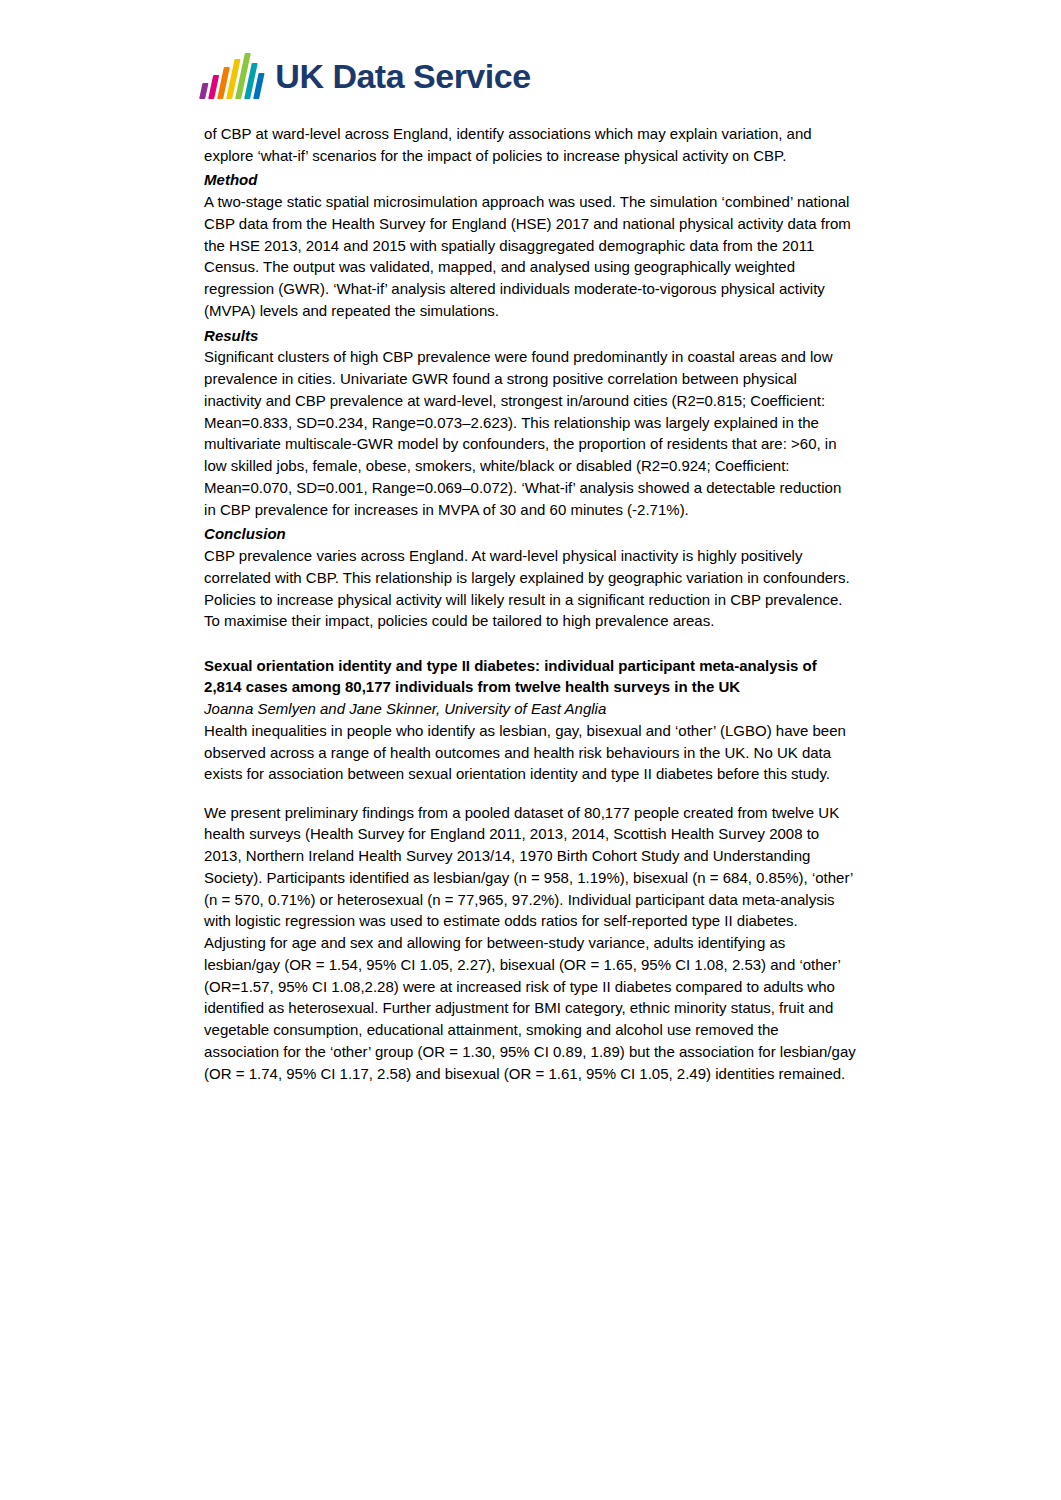UK Data Service
of CBP at ward-level across England, identify associations which may explain variation, and explore ‘what-if’ scenarios for the impact of policies to increase physical activity on CBP.
Method
A two-stage static spatial microsimulation approach was used. The simulation ‘combined’ national CBP data from the Health Survey for England (HSE) 2017 and national physical activity data from the HSE 2013, 2014 and 2015 with spatially disaggregated demographic data from the 2011 Census. The output was validated, mapped, and analysed using geographically weighted regression (GWR). ‘What-if’ analysis altered individuals moderate-to-vigorous physical activity (MVPA) levels and repeated the simulations.
Results
Significant clusters of high CBP prevalence were found predominantly in coastal areas and low prevalence in cities. Univariate GWR found a strong positive correlation between physical inactivity and CBP prevalence at ward-level, strongest in/around cities (R2=0.815; Coefficient: Mean=0.833, SD=0.234, Range=0.073–2.623). This relationship was largely explained in the multivariate multiscale-GWR model by confounders, the proportion of residents that are: >60, in low skilled jobs, female, obese, smokers, white/black or disabled (R2=0.924; Coefficient: Mean=0.070, SD=0.001, Range=0.069–0.072). ‘What-if’ analysis showed a detectable reduction in CBP prevalence for increases in MVPA of 30 and 60 minutes (-2.71%).
Conclusion
CBP prevalence varies across England. At ward-level physical inactivity is highly positively correlated with CBP. This relationship is largely explained by geographic variation in confounders. Policies to increase physical activity will likely result in a significant reduction in CBP prevalence. To maximise their impact, policies could be tailored to high prevalence areas.
Sexual orientation identity and type II diabetes: individual participant meta-analysis of 2,814 cases among 80,177 individuals from twelve health surveys in the UK
Joanna Semlyen and Jane Skinner, University of East Anglia
Health inequalities in people who identify as lesbian, gay, bisexual and ‘other’ (LGBO) have been observed across a range of health outcomes and health risk behaviours in the UK. No UK data exists for association between sexual orientation identity and type II diabetes before this study.
We present preliminary findings from a pooled dataset of 80,177 people created from twelve UK health surveys (Health Survey for England 2011, 2013, 2014, Scottish Health Survey 2008 to 2013, Northern Ireland Health Survey 2013/14, 1970 Birth Cohort Study and Understanding Society). Participants identified as lesbian/gay (n = 958, 1.19%), bisexual (n = 684, 0.85%), ‘other’ (n = 570, 0.71%) or heterosexual (n = 77,965, 97.2%). Individual participant data meta-analysis with logistic regression was used to estimate odds ratios for self-reported type II diabetes. Adjusting for age and sex and allowing for between-study variance, adults identifying as lesbian/gay (OR = 1.54, 95% CI 1.05, 2.27), bisexual (OR = 1.65, 95% CI 1.08, 2.53) and ‘other’ (OR=1.57, 95% CI 1.08,2.28) were at increased risk of type II diabetes compared to adults who identified as heterosexual. Further adjustment for BMI category, ethnic minority status, fruit and vegetable consumption, educational attainment, smoking and alcohol use removed the association for the ‘other’ group (OR = 1.30, 95% CI 0.89, 1.89) but the association for lesbian/gay (OR = 1.74, 95% CI 1.17, 2.58) and bisexual (OR = 1.61, 95% CI 1.05, 2.49) identities remained.